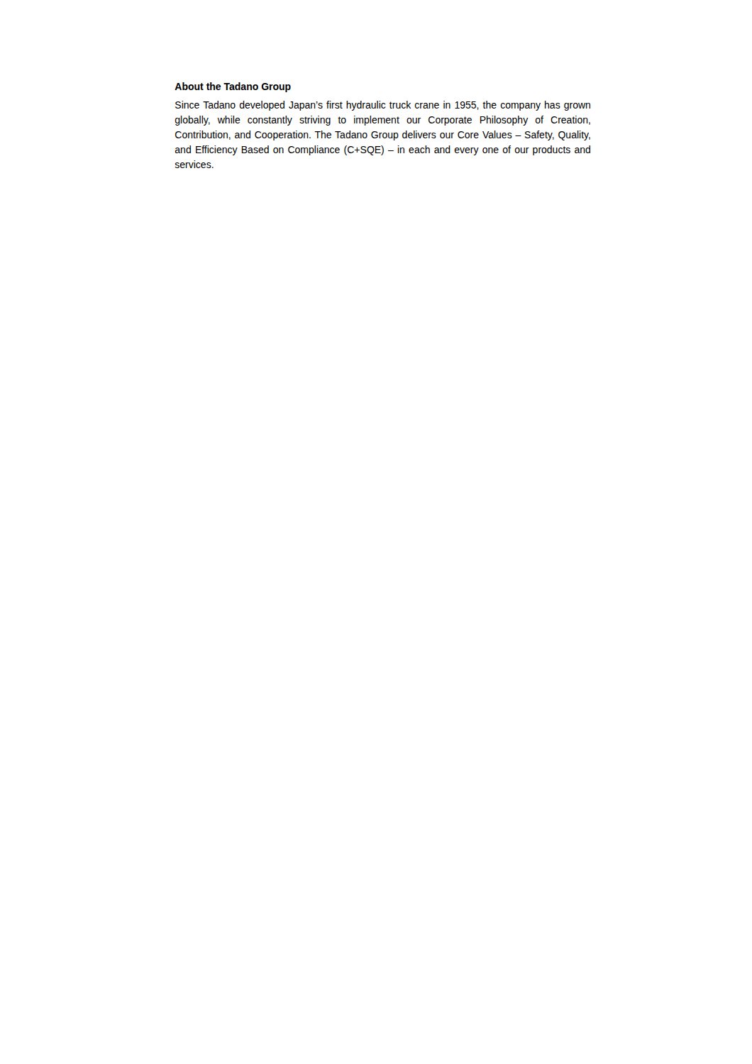About the Tadano Group
Since Tadano developed Japan’s first hydraulic truck crane in 1955, the company has grown globally, while constantly striving to implement our Corporate Philosophy of Creation, Contribution, and Cooperation. The Tadano Group delivers our Core Values – Safety, Quality, and Efficiency Based on Compliance (C+SQE) – in each and every one of our products and services.